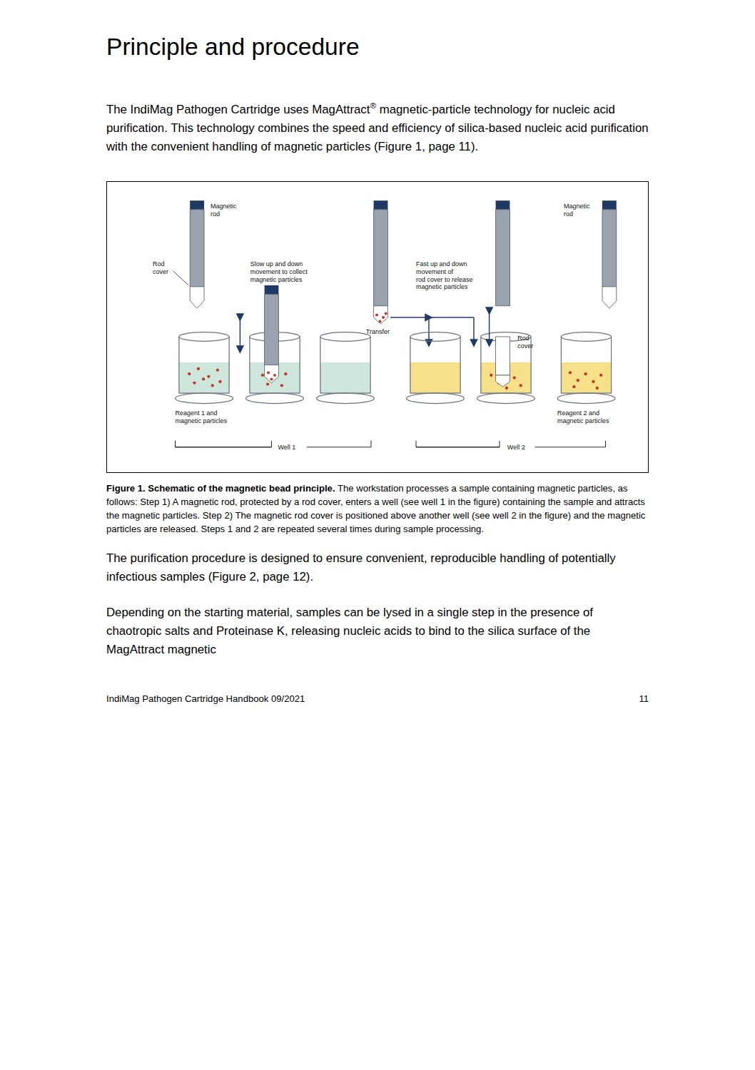Principle and procedure
The IndiMag Pathogen Cartridge uses MagAttract® magnetic-particle technology for nucleic acid purification. This technology combines the speed and efficiency of silica-based nucleic acid purification with the convenient handling of magnetic particles (Figure 1, page 11).
Magnetic rod Rod cover Slow up and down movement to collect magnetic particles Transfer Fast up and down movement of rod cover to release magnetic particles Rod cover Magnetic rod Reagent 1 and magnetic particles Reagent 2 and magnetic particles Well 1 Well 2
Figure 1. Schematic of the magnetic bead principle. The workstation processes a sample containing magnetic particles, as follows: Step 1) A magnetic rod, protected by a rod cover, enters a well (see well 1 in the figure) containing the sample and attracts the magnetic particles. Step 2) The magnetic rod cover is positioned above another well (see well 2 in the figure) and the magnetic particles are released. Steps 1 and 2 are repeated several times during sample processing.
The purification procedure is designed to ensure convenient, reproducible handling of potentially infectious samples (Figure 2, page 12).
Depending on the starting material, samples can be lysed in a single step in the presence of chaotropic salts and Proteinase K, releasing nucleic acids to bind to the silica surface of the MagAttract magnetic
IndiMag Pathogen Cartridge Handbook 09/2021 11